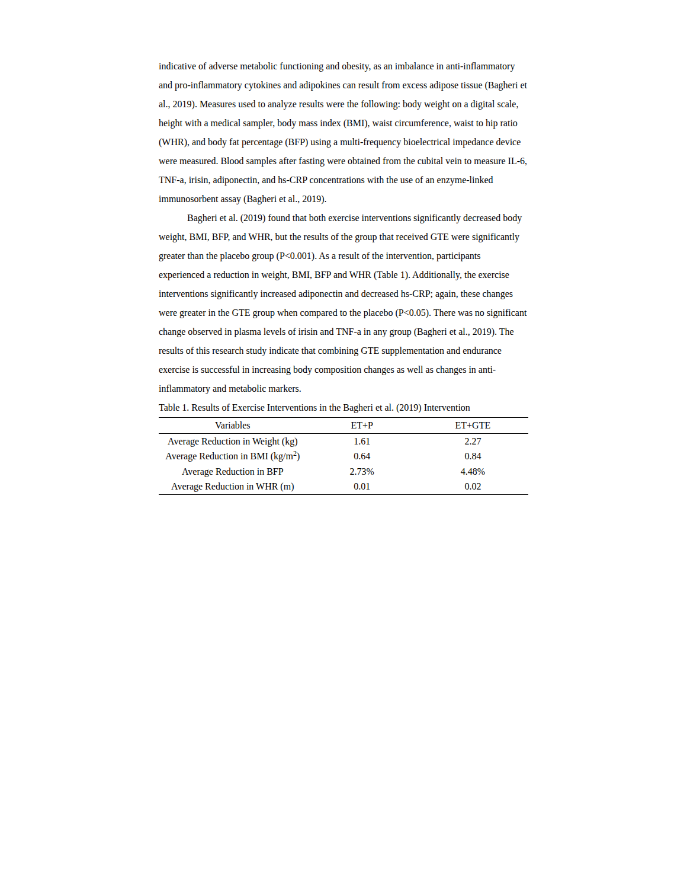indicative of adverse metabolic functioning and obesity, as an imbalance in anti-inflammatory and pro-inflammatory cytokines and adipokines can result from excess adipose tissue (Bagheri et al., 2019). Measures used to analyze results were the following: body weight on a digital scale, height with a medical sampler, body mass index (BMI), waist circumference, waist to hip ratio (WHR), and body fat percentage (BFP) using a multi-frequency bioelectrical impedance device were measured. Blood samples after fasting were obtained from the cubital vein to measure IL-6, TNF-a, irisin, adiponectin, and hs-CRP concentrations with the use of an enzyme-linked immunosorbent assay (Bagheri et al., 2019).
Bagheri et al. (2019) found that both exercise interventions significantly decreased body weight, BMI, BFP, and WHR, but the results of the group that received GTE were significantly greater than the placebo group (P<0.001). As a result of the intervention, participants experienced a reduction in weight, BMI, BFP and WHR (Table 1). Additionally, the exercise interventions significantly increased adiponectin and decreased hs-CRP; again, these changes were greater in the GTE group when compared to the placebo (P<0.05). There was no significant change observed in plasma levels of irisin and TNF-a in any group (Bagheri et al., 2019). The results of this research study indicate that combining GTE supplementation and endurance exercise is successful in increasing body composition changes as well as changes in anti-inflammatory and metabolic markers.
Table 1. Results of Exercise Interventions in the Bagheri et al. (2019) Intervention
| Variables | ET+P | ET+GTE |
| --- | --- | --- |
| Average Reduction in Weight (kg) | 1.61 | 2.27 |
| Average Reduction in BMI (kg/m 2 ) | 0.64 | 0.84 |
| Average Reduction in BFP | 2.73% | 4.48% |
| Average Reduction in WHR (m) | 0.01 | 0.02 |